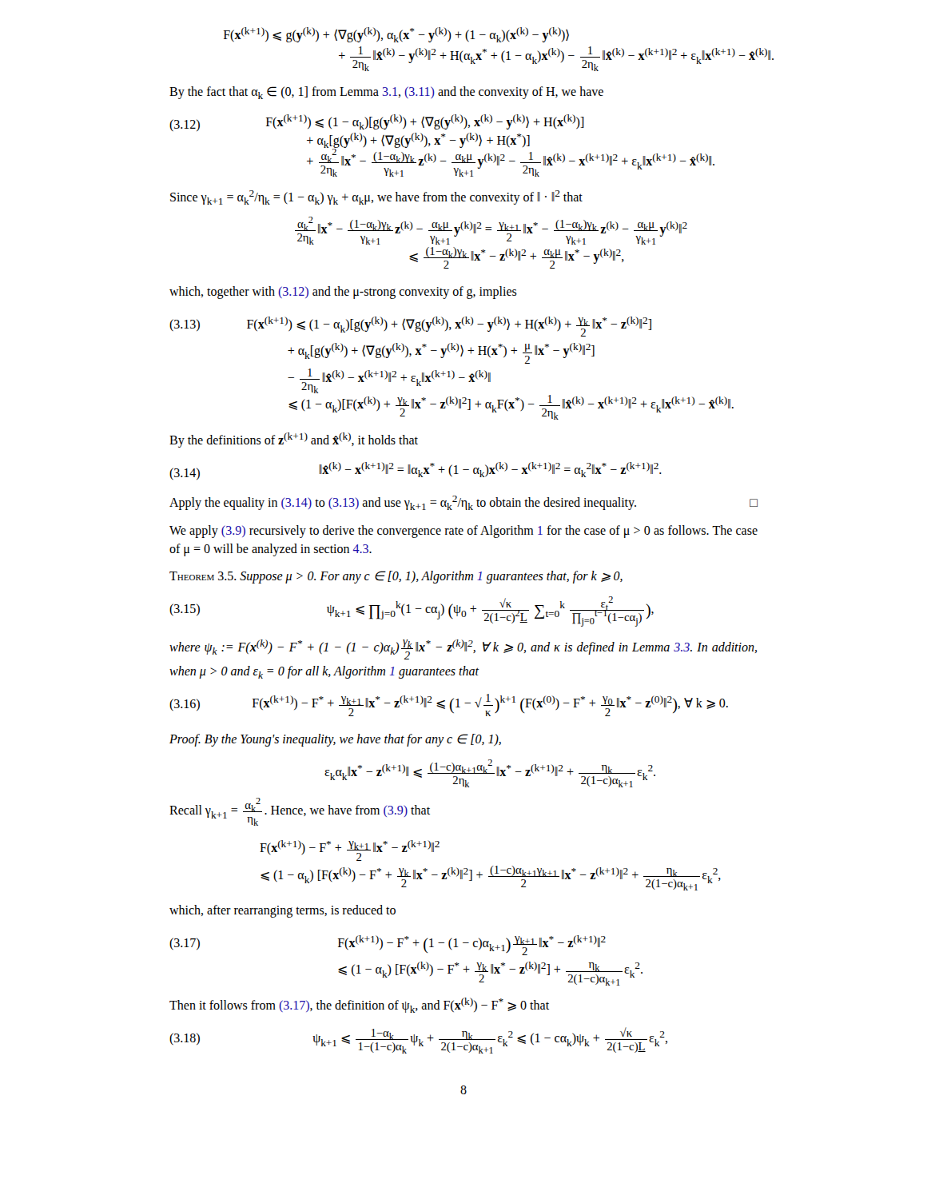F(x(k+1)) ⩽ g(y(k)) + ⟨∇g(y(k)), αk(x* − y(k)) + (1 − αk)(x(k) − y(k))⟩
+ 12ηk‖x̂(k) − y(k)‖2 + H(αkx* + (1 − αk)x(k)) − 12ηk‖x̂(k) − x(k+1)‖2 + εk‖x(k+1) − x̂(k)‖.
By the fact that αk ∈ (0, 1] from Lemma 3.1, (3.11) and the convexity of H, we have
(3.12)
F(x(k+1)) ⩽ (1 − αk)[g(y(k)) + ⟨∇g(y(k)), x(k) − y(k)⟩ + H(x(k))]
+ αk[g(y(k)) + ⟨∇g(y(k)), x* − y(k)⟩ + H(x*)]
+ αk22ηk‖x* − (1−αk)γk γk+1 z(k) − αkμ γk+1 y(k)‖2 − 12ηk‖x̂(k) − x(k+1)‖2 + εk‖x(k+1) − x̂(k)‖.
Since γk+1 = αk2/ηk = (1 − αk) γk + αkμ, we have from the convexity of ‖ · ‖2 that
αk22ηk‖x* − (1−αk)γk γk+1 z(k) − αkμ γk+1 y(k)‖2 = γk+12‖x* − (1−αk)γk γk+1 z(k) − αkμ γk+1 y(k)‖2
⩽ (1−αk)γk 2‖x* − z(k)‖2 + αkμ 2‖x* − y(k)‖2,
which, together with (3.12) and the μ-strong convexity of g, implies
(3.13)
F(x(k+1)) ⩽ (1 − αk)[g(y(k)) + ⟨∇g(y(k)), x(k) − y(k)⟩ + H(x(k)) + γk 2‖x* − z(k)‖2]
+ αk[g(y(k)) + ⟨∇g(y(k)), x* − y(k)⟩ + H(x*) + μ 2‖x* − y(k)‖2]
− 12ηk‖x̂(k) − x(k+1)‖2 + εk‖x(k+1) − x̂(k)‖
⩽ (1 − αk)[F(x(k)) + γk 2‖x* − z(k)‖2] + αkF(x*) − 12ηk‖x̂(k) − x(k+1)‖2 + εk‖x(k+1) − x̂(k)‖.
By the definitions of z(k+1) and x̂(k), it holds that
(3.14)
‖x̂(k) − x(k+1)‖2 = ‖αkx* + (1 − αk)x(k) − x(k+1)‖2 = αk2‖x* − z(k+1)‖2.
Apply the equality in (3.14) to (3.13) and use γk+1 = αk2/ηk to obtain the desired inequality. □
We apply (3.9) recursively to derive the convergence rate of Algorithm 1 for the case of μ > 0 as follows. The case of μ = 0 will be analyzed in section 4.3.
Theorem 3.5. Suppose μ > 0. For any c ∈ [0, 1), Algorithm 1 guarantees that, for k ⩾ 0,
(3.15)
ψk+1 ⩽ ∏j=0k(1 − cαj) (ψ0 + √κ 2(1−c)2L ∑t=0k εt2∏j=0t−1(1−cαj)),
where ψk := F(x(k)) − F* + (1 − (1 − c)αk)γk 2‖x* − z(k)‖2, ∀ k ⩾ 0, and κ is defined in Lemma 3.3. In addition, when μ > 0 and εk = 0 for all k, Algorithm 1 guarantees that
(3.16)
F(x(k+1)) − F* + γk+12‖x* − z(k+1)‖2 ⩽ (1 − √1 κ)k+1 (F(x(0)) − F* + γ02‖x* − z(0)‖2), ∀ k ⩾ 0.
Proof. By the Young's inequality, we have that for any c ∈ [0, 1),
εkαk‖x* − z(k+1)‖ ⩽ (1−c)αk+1αk22ηk‖x* − z(k+1)‖2 + ηk 2(1−c)αk+1εk2.
Recall γk+1 = αk2 ηk. Hence, we have from (3.9) that
F(x(k+1)) − F* + γk+12‖x* − z(k+1)‖2
⩽ (1 − αk) [F(x(k)) − F* + γk 2‖x* − z(k)‖2] + (1−c)αk+1γk+12‖x* − z(k+1)‖2 + ηk 2(1−c)αk+1εk2,
which, after rearranging terms, is reduced to
(3.17)
F(x(k+1)) − F* + (1 − (1 − c)αk+1) γk+12‖x* − z(k+1)‖2
⩽ (1 − αk) [F(x(k)) − F* + γk 2‖x* − z(k)‖2] + ηk 2(1−c)αk+1εk2.
Then it follows from (3.17), the definition of ψk, and F(x(k)) − F* ⩾ 0 that
(3.18)
ψk+1 ⩽ 1−αk 1−(1−c)αkψk + ηk 2(1−c)αk+1εk2 ⩽ (1 − cαk)ψk + √κ 2(1−c)Lεk2,
8